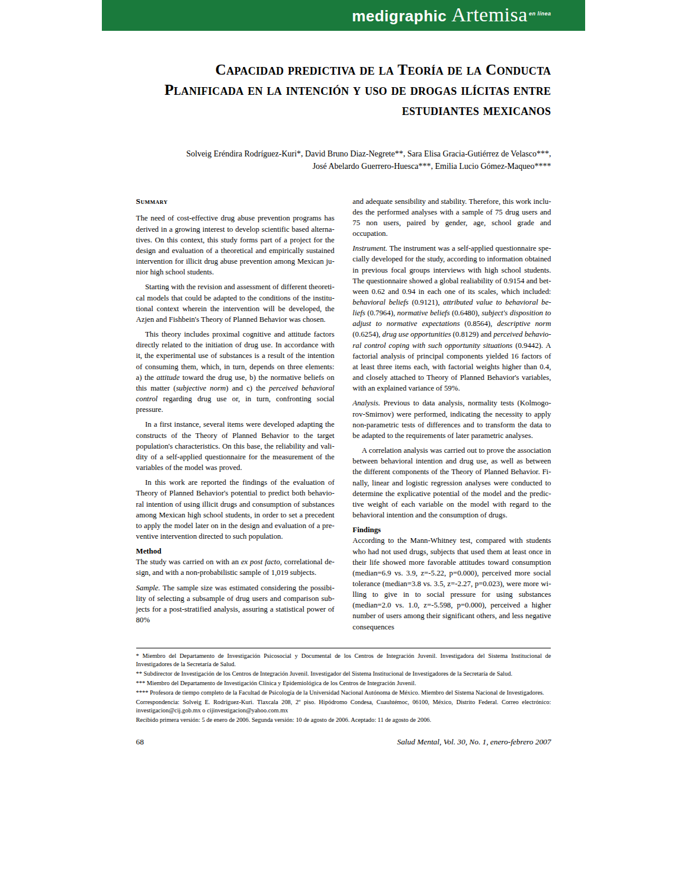medigraphicArtemisa en línea
Capacidad predictiva de la Teoría de la Conducta Planificada en la intención y uso de drogas ilícitas entre estudiantes mexicanos
Solveig Eréndira Rodríguez-Kuri*, David Bruno Diaz-Negrete**, Sara Elisa Gracia-Gutiérrez de Velasco***,
José Abelardo Guerrero-Huesca***, Emilia Lucio Gómez-Maqueo****
Summary
The need of cost-effective drug abuse prevention programs has derived in a growing interest to develop scientific based alternatives. On this context, this study forms part of a project for the design and evaluation of a theoretical and empirically sustained intervention for illicit drug abuse prevention among Mexican junior high school students.
Starting with the revision and assessment of different theoretical models that could be adapted to the conditions of the institutional context wherein the intervention will be developed, the Azjen and Fishbein's Theory of Planned Behavior was chosen.
This theory includes proximal cognitive and attitude factors directly related to the initiation of drug use. In accordance with it, the experimental use of substances is a result of the intention of consuming them, which, in turn, depends on three elements: a) the attitude toward the drug use, b) the normative beliefs on this matter (subjective norm) and c) the perceived behavioral control regarding drug use or, in turn, confronting social pressure.
In a first instance, several items were developed adapting the constructs of the Theory of Planned Behavior to the target population's characteristics. On this base, the reliability and validity of a self-applied questionnaire for the measurement of the variables of the model was proved.
In this work are reported the findings of the evaluation of Theory of Planned Behavior's potential to predict both behavioral intention of using illicit drugs and consumption of substances among Mexican high school students, in order to set a precedent to apply the model later on in the design and evaluation of a preventive intervention directed to such population.
Method
The study was carried on with an ex post facto, correlational design, and with a non-probabilistic sample of 1,019 subjects.
Sample. The sample size was estimated considering the possibility of selecting a subsample of drug users and comparison subjects for a post-stratified analysis, assuring a statistical power of 80%
and adequate sensibility and stability. Therefore, this work includes the performed analyses with a sample of 75 drug users and 75 non users, paired by gender, age, school grade and occupation.
Instrument. The instrument was a self-applied questionnaire specially developed for the study, according to information obtained in previous focal groups interviews with high school students. The questionnaire showed a global realiability of 0.9154 and between 0.62 and 0.94 in each one of its scales, which included: behavioral beliefs (0.9121), attributed value to behavioral beliefs (0.7964), normative beliefs (0.6480), subject's disposition to adjust to normative expectations (0.8564), descriptive norm (0.6254), drug use opportunities (0.8129) and perceived behavioral control coping with such opportunity situations (0.9442). A factorial analysis of principal components yielded 16 factors of at least three items each, with factorial weights higher than 0.4, and closely attached to Theory of Planned Behavior's variables, with an explained variance of 59%.
Analysis. Previous to data analysis, normality tests (Kolmogorov-Smirnov) were performed, indicating the necessity to apply non-parametric tests of differences and to transform the data to be adapted to the requirements of later parametric analyses.
A correlation analysis was carried out to prove the association between behavioral intention and drug use, as well as between the different components of the Theory of Planned Behavior. Finally, linear and logistic regression analyses were conducted to determine the explicative potential of the model and the predictive weight of each variable on the model with regard to the behavioral intention and the consumption of drugs.
Findings
According to the Mann-Whitney test, compared with students who had not used drugs, subjects that used them at least once in their life showed more favorable attitudes toward consumption (median=6.9 vs. 3.9, z=-5.22, p=0.000), perceived more social tolerance (median=3.8 vs. 3.5, z=-2.27, p=0.023), were more willing to give in to social pressure for using substances (median=2.0 vs. 1.0, z=-5.598, p=0.000), perceived a higher number of users among their significant others, and less negative consequences
* Miembro del Departamento de Investigación Psicosocial y Documental de los Centros de Integración Juvenil. Investigadora del Sistema Institucional de Investigadores de la Secretaría de Salud.
** Subdirector de Investigación de los Centros de Integración Juvenil. Investigador del Sistema Institucional de Investigadores de la Secretaría de Salud.
*** Miembro del Departamento de Investigación Clínica y Epidemiológica de los Centros de Integración Juvenil.
**** Profesora de tiempo completo de la Facultad de Psicología de la Universidad Nacional Autónoma de México. Miembro del Sistema Nacional de Investigadores.
Correspondencia: Solveig E. Rodríguez-Kuri. Tlaxcala 208, 2º piso. Hipódromo Condesa, Cuauhtémoc, 06100, México, Distrito Federal. Correo electrónico: investigacion@cij.gob.mx o cijinvestigacion@yahoo.com.mx
Recibido primera versión: 5 de enero de 2006. Segunda versión: 10 de agosto de 2006. Aceptado: 11 de agosto de 2006.
68
Salud Mental, Vol. 30, No. 1, enero-febrero 2007